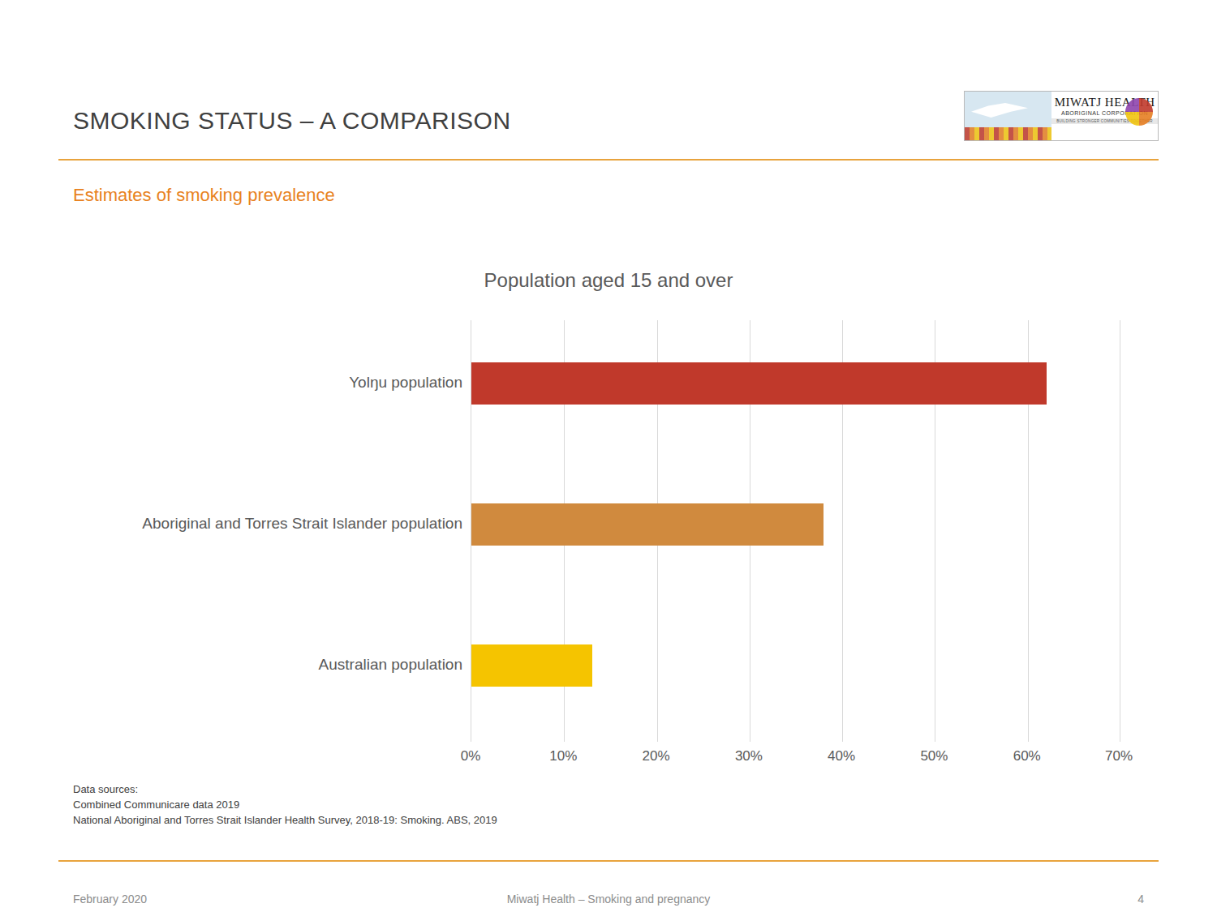SMOKING STATUS – A COMPARISON
MIWATJ HEALTH
ABORIGINAL CORPORATION
BUILDING STRONGER COMMUNITIES TOGETHER
Estimates of smoking prevalence
Population aged 15 and over
Yolŋu population
Aboriginal and Torres Strait Islander population
Australian population
0% 10% 20% 30% 40% 50% 60% 70%
Data sources:
Combined Communicare data 2019
National Aboriginal and Torres Strait Islander Health Survey, 2018-19: Smoking. ABS, 2019
February 2020 Miwatj Health – Smoking and pregnancy 4